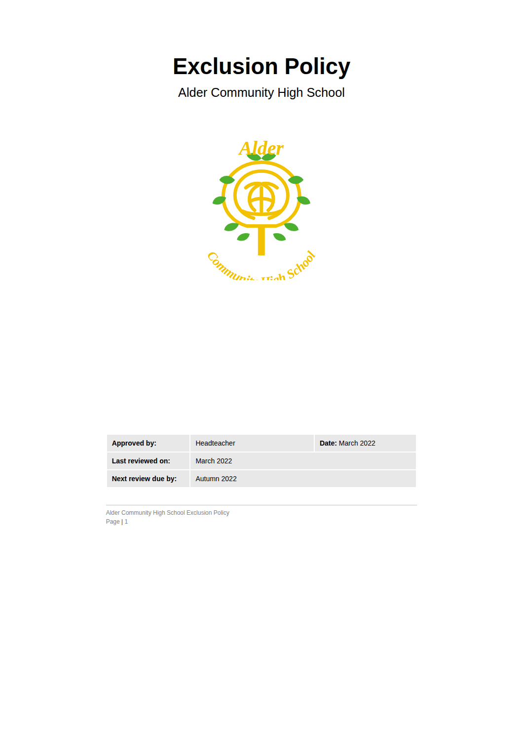Exclusion Policy
Alder Community High School
Alder Community High School
| Approved by: | Headteacher | Date: March 2022 |
| Last reviewed on: | March 2022 |
| Next review due by: | Autumn 2022 |
Alder Community High School Exclusion Policy
Page | 1